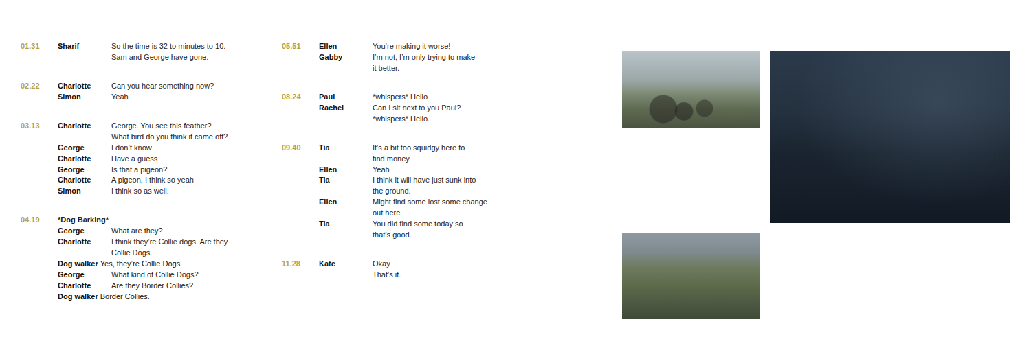01.31
Sharif
So the time is 32 to minutes to 10.
Sam and George have gone.
02.22
Charlotte
Can you hear something now?
Simon
Yeah
03.13
Charlotte
George. You see this feather?
What bird do you think it came off?
George
I don’t know
Charlotte
Have a guess
George
Is that a pigeon?
Charlotte
A pigeon, I think so yeah
Simon
I think so as well.
04.19
*Dog Barking*
George
What are they?
Charlotte
I think they’re Collie dogs. Are they
Collie Dogs.
Dog walker Yes, they’re Collie Dogs.
George
What kind of Collie Dogs?
Charlotte
Are they Border Collies?
Dog walker Border Collies.
05.51
Ellen
You’re making it worse!
Gabby
I’m not, I’m only trying to make
it better.
08.24
Paul
*whispers* Hello
Rachel
Can I sit next to you Paul?
*whispers* Hello.
09.40
Tia
It’s a bit too squidgy here to
find money.
Ellen
Yeah
Tia
I think it will have just sunk into
the ground.
Ellen
Might find some lost some change
out here.
Tia
You did find some today so
that’s good.
11.28
Kate
Okay
That’s it.